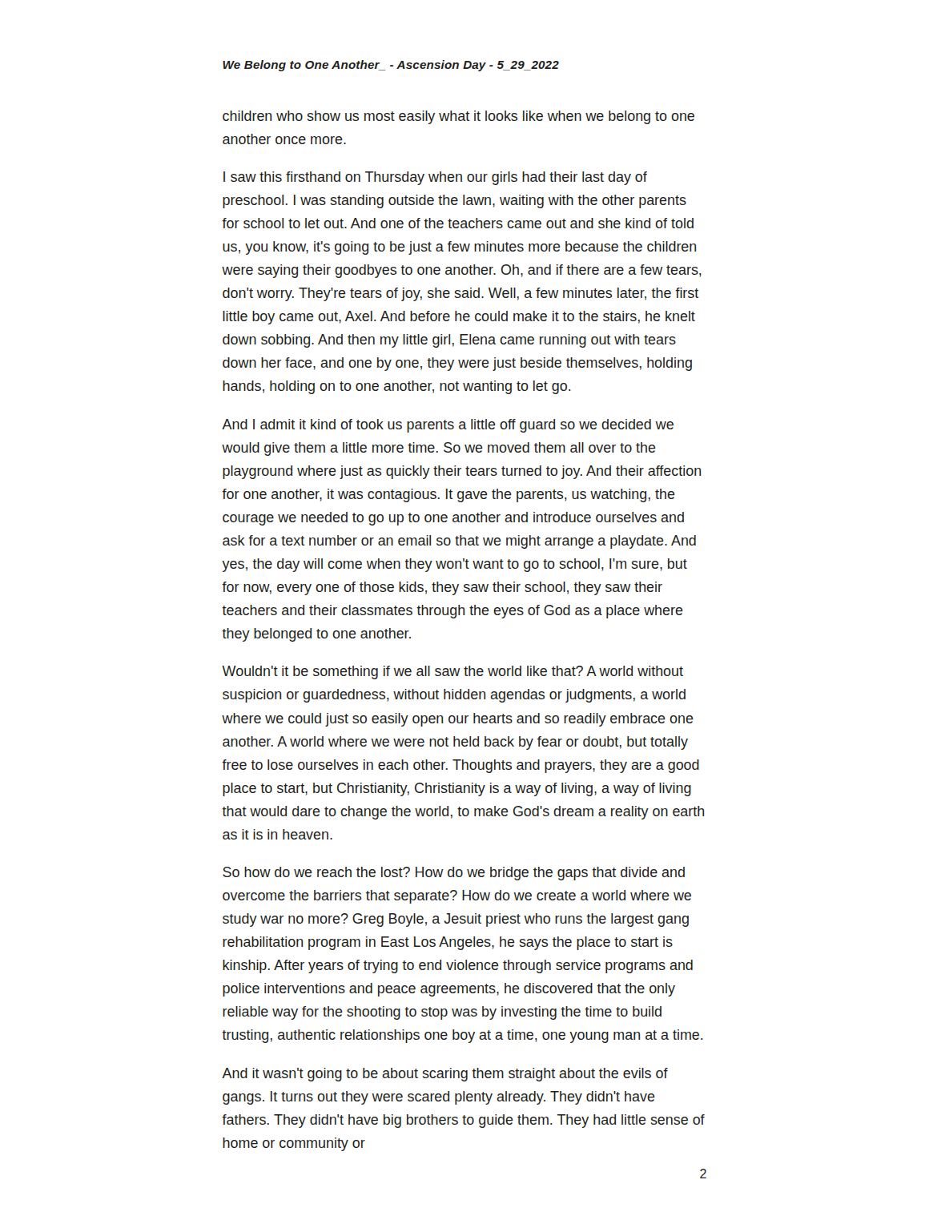We Belong to One Another_ - Ascension Day - 5_29_2022
children who show us most easily what it looks like when we belong to one another once more.
I saw this firsthand on Thursday when our girls had their last day of preschool. I was standing outside the lawn, waiting with the other parents for school to let out. And one of the teachers came out and she kind of told us, you know, it's going to be just a few minutes more because the children were saying their goodbyes to one another. Oh, and if there are a few tears, don't worry. They're tears of joy, she said. Well, a few minutes later, the first little boy came out, Axel. And before he could make it to the stairs, he knelt down sobbing. And then my little girl, Elena came running out with tears down her face, and one by one, they were just beside themselves, holding hands, holding on to one another, not wanting to let go.
And I admit it kind of took us parents a little off guard so we decided we would give them a little more time. So we moved them all over to the playground where just as quickly their tears turned to joy. And their affection for one another, it was contagious. It gave the parents, us watching, the courage we needed to go up to one another and introduce ourselves and ask for a text number or an email so that we might arrange a playdate. And yes, the day will come when they won't want to go to school, I'm sure, but for now, every one of those kids, they saw their school, they saw their teachers and their classmates through the eyes of God as a place where they belonged to one another.
Wouldn't it be something if we all saw the world like that? A world without suspicion or guardedness, without hidden agendas or judgments, a world where we could just so easily open our hearts and so readily embrace one another. A world where we were not held back by fear or doubt, but totally free to lose ourselves in each other. Thoughts and prayers, they are a good place to start, but Christianity, Christianity is a way of living, a way of living that would dare to change the world, to make God's dream a reality on earth as it is in heaven.
So how do we reach the lost? How do we bridge the gaps that divide and overcome the barriers that separate? How do we create a world where we study war no more? Greg Boyle, a Jesuit priest who runs the largest gang rehabilitation program in East Los Angeles, he says the place to start is kinship. After years of trying to end violence through service programs and police interventions and peace agreements, he discovered that the only reliable way for the shooting to stop was by investing the time to build trusting, authentic relationships one boy at a time, one young man at a time.
And it wasn't going to be about scaring them straight about the evils of gangs. It turns out they were scared plenty already. They didn't have fathers. They didn't have big brothers to guide them. They had little sense of home or community or
2